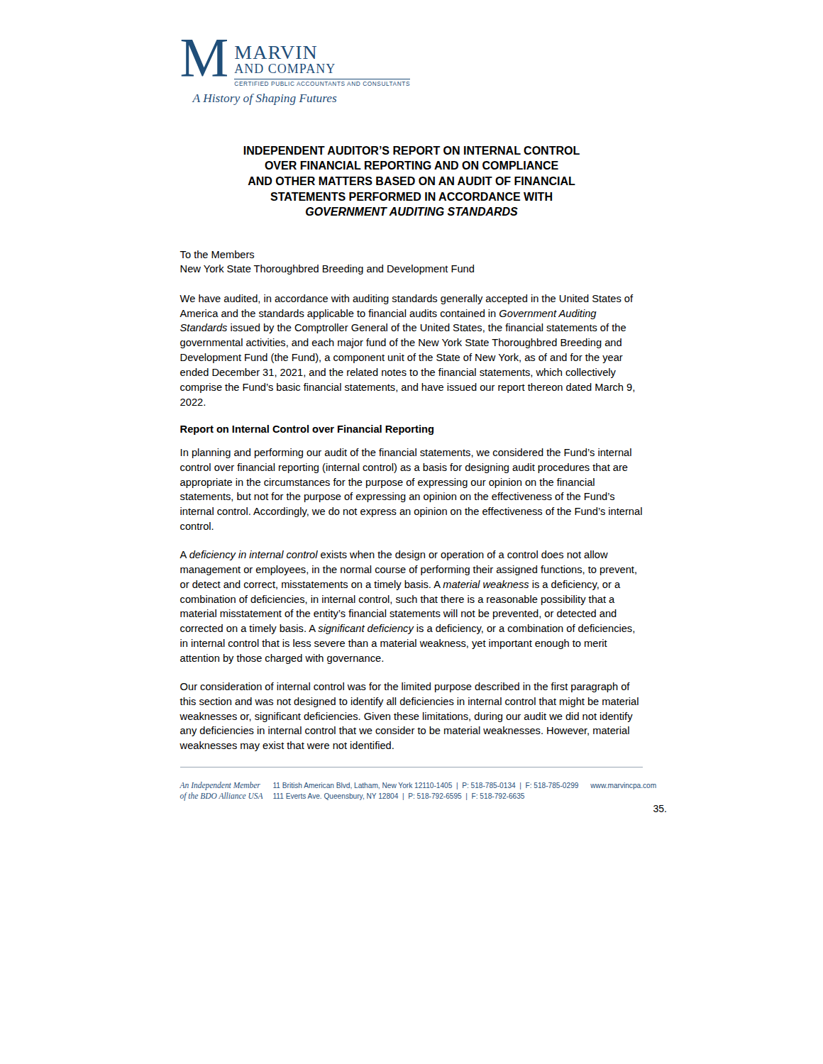M
MARVIN
AND COMPANY
CERTIFIED PUBLIC ACCOUNTANTS AND CONSULTANTS
A History of Shaping Futures
Independent Auditor’s Report on Internal Control
Over Financial Reporting and on Compliance
and Other Matters Based on an Audit of Financial
Statements Performed in Accordance with
Government Auditing Standards
To the Members
New York State Thoroughbred Breeding and Development Fund
We have audited, in accordance with auditing standards generally accepted in the United States of America and the standards applicable to financial audits contained in Government Auditing Standards issued by the Comptroller General of the United States, the financial statements of the governmental activities, and each major fund of the New York State Thoroughbred Breeding and Development Fund (the Fund), a component unit of the State of New York, as of and for the year ended December 31, 2021, and the related notes to the financial statements, which collectively comprise the Fund’s basic financial statements, and have issued our report thereon dated March 9, 2022.
Report on Internal Control over Financial Reporting
In planning and performing our audit of the financial statements, we considered the Fund’s internal control over financial reporting (internal control) as a basis for designing audit procedures that are appropriate in the circumstances for the purpose of expressing our opinion on the financial statements, but not for the purpose of expressing an opinion on the effectiveness of the Fund’s internal control. Accordingly, we do not express an opinion on the effectiveness of the Fund’s internal control.
A deficiency in internal control exists when the design or operation of a control does not allow management or employees, in the normal course of performing their assigned functions, to prevent, or detect and correct, misstatements on a timely basis. A material weakness is a deficiency, or a combination of deficiencies, in internal control, such that there is a reasonable possibility that a material misstatement of the entity’s financial statements will not be prevented, or detected and corrected on a timely basis. A significant deficiency is a deficiency, or a combination of deficiencies, in internal control that is less severe than a material weakness, yet important enough to merit attention by those charged with governance.
Our consideration of internal control was for the limited purpose described in the first paragraph of this section and was not designed to identify all deficiencies in internal control that might be material weaknesses or, significant deficiencies. Given these limitations, during our audit we did not identify any deficiencies in internal control that we consider to be material weaknesses. However, material weaknesses may exist that were not identified.
An Independent Member
of the BDO Alliance USA
11 British American Blvd, Latham, New York 12110-1405 | P: 518-785-0134 | F: 518-785-0299 www.marvincpa.com
111 Everts Ave. Queensbury, NY 12804 | P: 518-792-6595 | F: 518-792-6635
35.